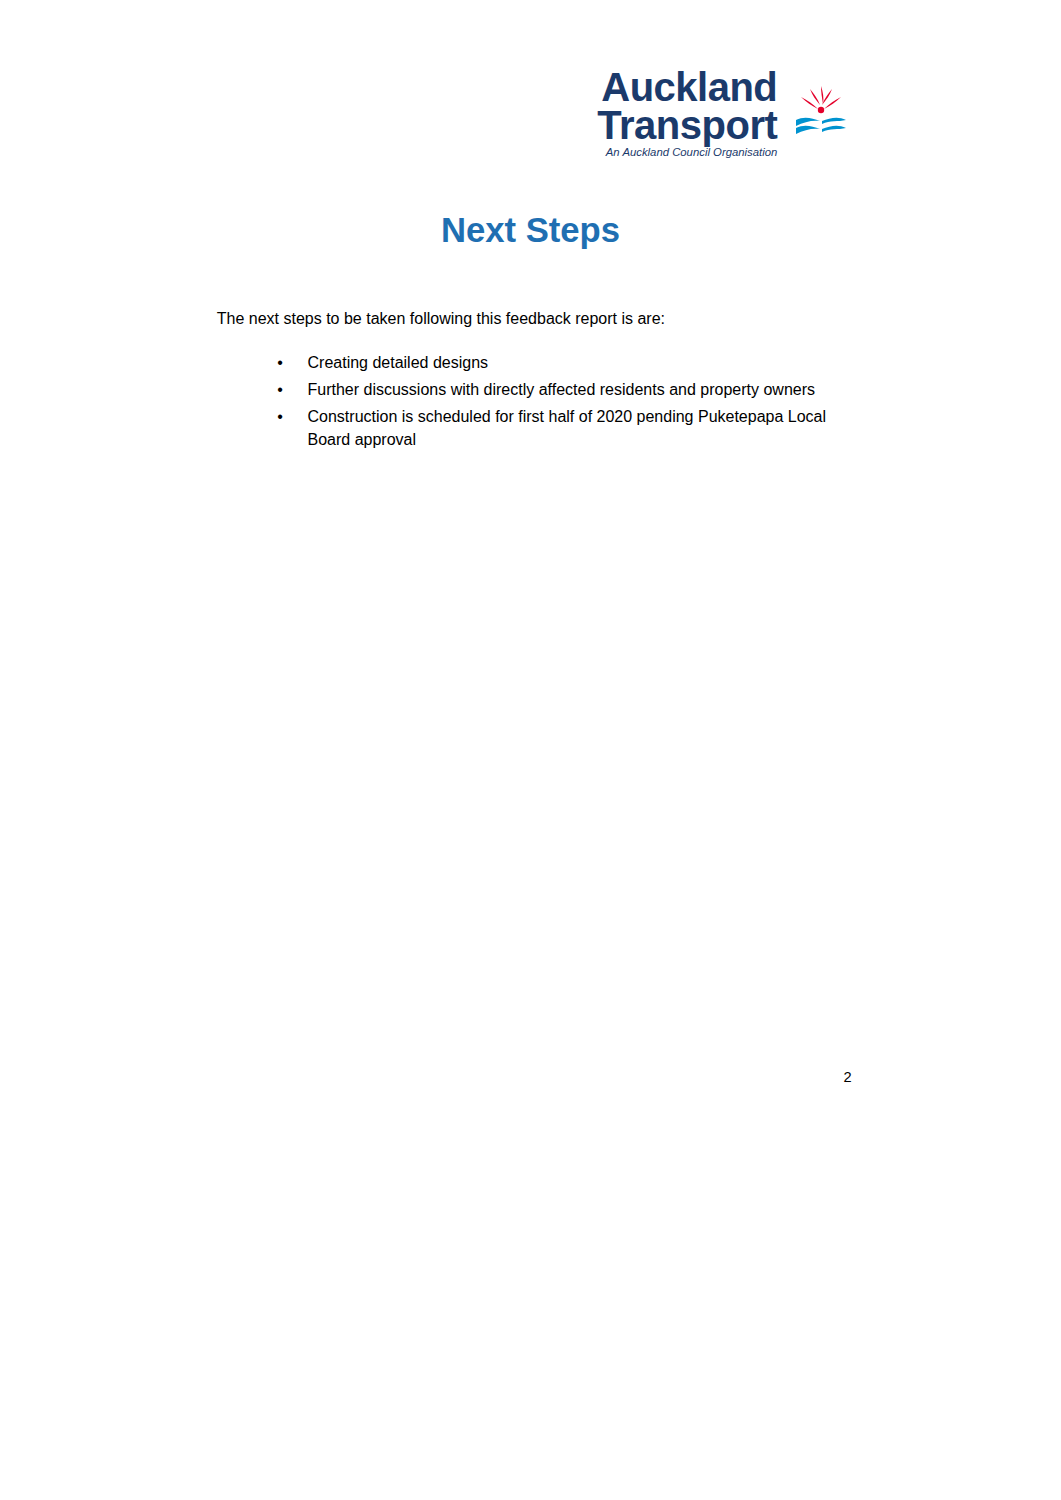Auckland
Transport
An Auckland Council Organisation
Next Steps
The next steps to be taken following this feedback report is are:
Creating detailed designs
Further discussions with directly affected residents and property owners
Construction is scheduled for first half of 2020 pending Puketepapa Local Board approval
2